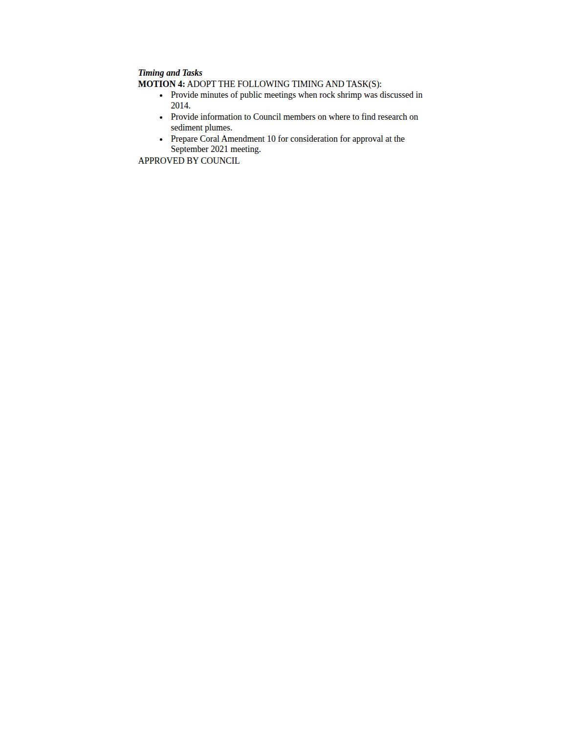Timing and Tasks
MOTION 4: ADOPT THE FOLLOWING TIMING AND TASK(S):
Provide minutes of public meetings when rock shrimp was discussed in 2014.
Provide information to Council members on where to find research on sediment plumes.
Prepare Coral Amendment 10 for consideration for approval at the September 2021 meeting.
APPROVED BY COUNCIL